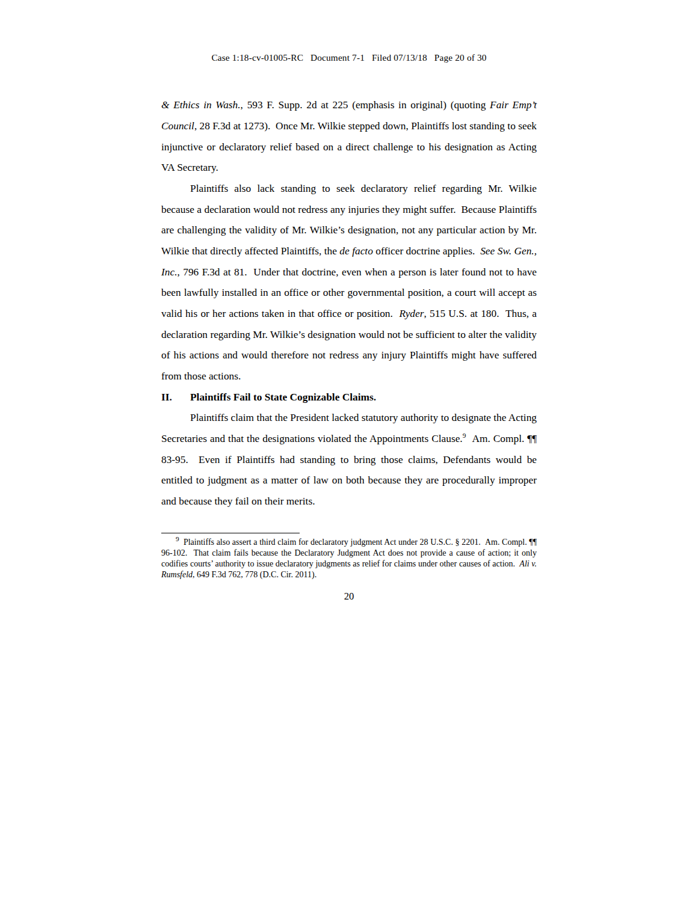Case 1:18-cv-01005-RC Document 7-1 Filed 07/13/18 Page 20 of 30
& Ethics in Wash., 593 F. Supp. 2d at 225 (emphasis in original) (quoting Fair Emp’t Council, 28 F.3d at 1273). Once Mr. Wilkie stepped down, Plaintiffs lost standing to seek injunctive or declaratory relief based on a direct challenge to his designation as Acting VA Secretary.
Plaintiffs also lack standing to seek declaratory relief regarding Mr. Wilkie because a declaration would not redress any injuries they might suffer. Because Plaintiffs are challenging the validity of Mr. Wilkie’s designation, not any particular action by Mr. Wilkie that directly affected Plaintiffs, the de facto officer doctrine applies. See Sw. Gen., Inc., 796 F.3d at 81. Under that doctrine, even when a person is later found not to have been lawfully installed in an office or other governmental position, a court will accept as valid his or her actions taken in that office or position. Ryder, 515 U.S. at 180. Thus, a declaration regarding Mr. Wilkie’s designation would not be sufficient to alter the validity of his actions and would therefore not redress any injury Plaintiffs might have suffered from those actions.
II. Plaintiffs Fail to State Cognizable Claims.
Plaintiffs claim that the President lacked statutory authority to designate the Acting Secretaries and that the designations violated the Appointments Clause.9 Am. Compl. ¶¶ 83-95. Even if Plaintiffs had standing to bring those claims, Defendants would be entitled to judgment as a matter of law on both because they are procedurally improper and because they fail on their merits.
9 Plaintiffs also assert a third claim for declaratory judgment Act under 28 U.S.C. § 2201. Am. Compl. ¶¶ 96-102. That claim fails because the Declaratory Judgment Act does not provide a cause of action; it only codifies courts’ authority to issue declaratory judgments as relief for claims under other causes of action. Ali v. Rumsfeld, 649 F.3d 762, 778 (D.C. Cir. 2011).
20